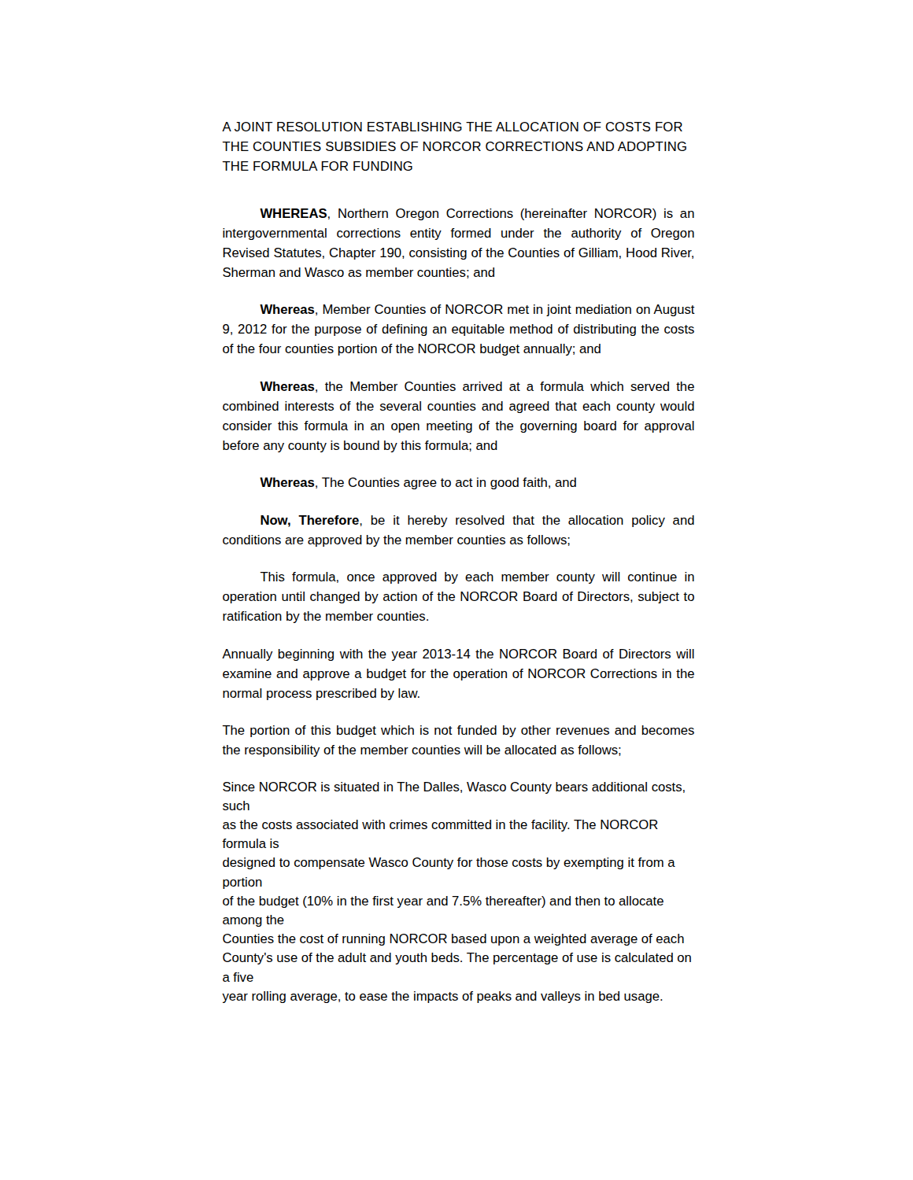A JOINT RESOLUTION ESTABLISHING THE ALLOCATION OF COSTS FOR THE COUNTIES SUBSIDIES OF NORCOR CORRECTIONS AND ADOPTING THE FORMULA FOR FUNDING
WHEREAS, Northern Oregon Corrections (hereinafter NORCOR) is an intergovernmental corrections entity formed under the authority of Oregon Revised Statutes, Chapter 190, consisting of the Counties of Gilliam, Hood River, Sherman and Wasco as member counties; and
Whereas, Member Counties of NORCOR met in joint mediation on August 9, 2012 for the purpose of defining an equitable method of distributing the costs of the four counties portion of the NORCOR budget annually; and
Whereas, the Member Counties arrived at a formula which served the combined interests of the several counties and agreed that each county would consider this formula in an open meeting of the governing board for approval before any county is bound by this formula; and
Whereas, The Counties agree to act in good faith, and
Now, Therefore, be it hereby resolved that the allocation policy and conditions are approved by the member counties as follows;
This formula, once approved by each member county will continue in operation until changed by action of the NORCOR Board of Directors, subject to ratification by the member counties.
Annually beginning with the year 2013-14 the NORCOR Board of Directors will examine and approve a budget for the operation of NORCOR Corrections in the normal process prescribed by law.
The portion of this budget which is not funded by other revenues and becomes the responsibility of the member counties will be allocated as follows;
Since NORCOR is situated in The Dalles, Wasco County bears additional costs, such
as the costs associated with crimes committed in the facility. The NORCOR formula is
designed to compensate Wasco County for those costs by exempting it from a portion
of the budget (10% in the first year and 7.5% thereafter) and then to allocate among the
Counties the cost of running NORCOR based upon a weighted average of each
County's use of the adult and youth beds. The percentage of use is calculated on a five
year rolling average, to ease the impacts of peaks and valleys in bed usage.